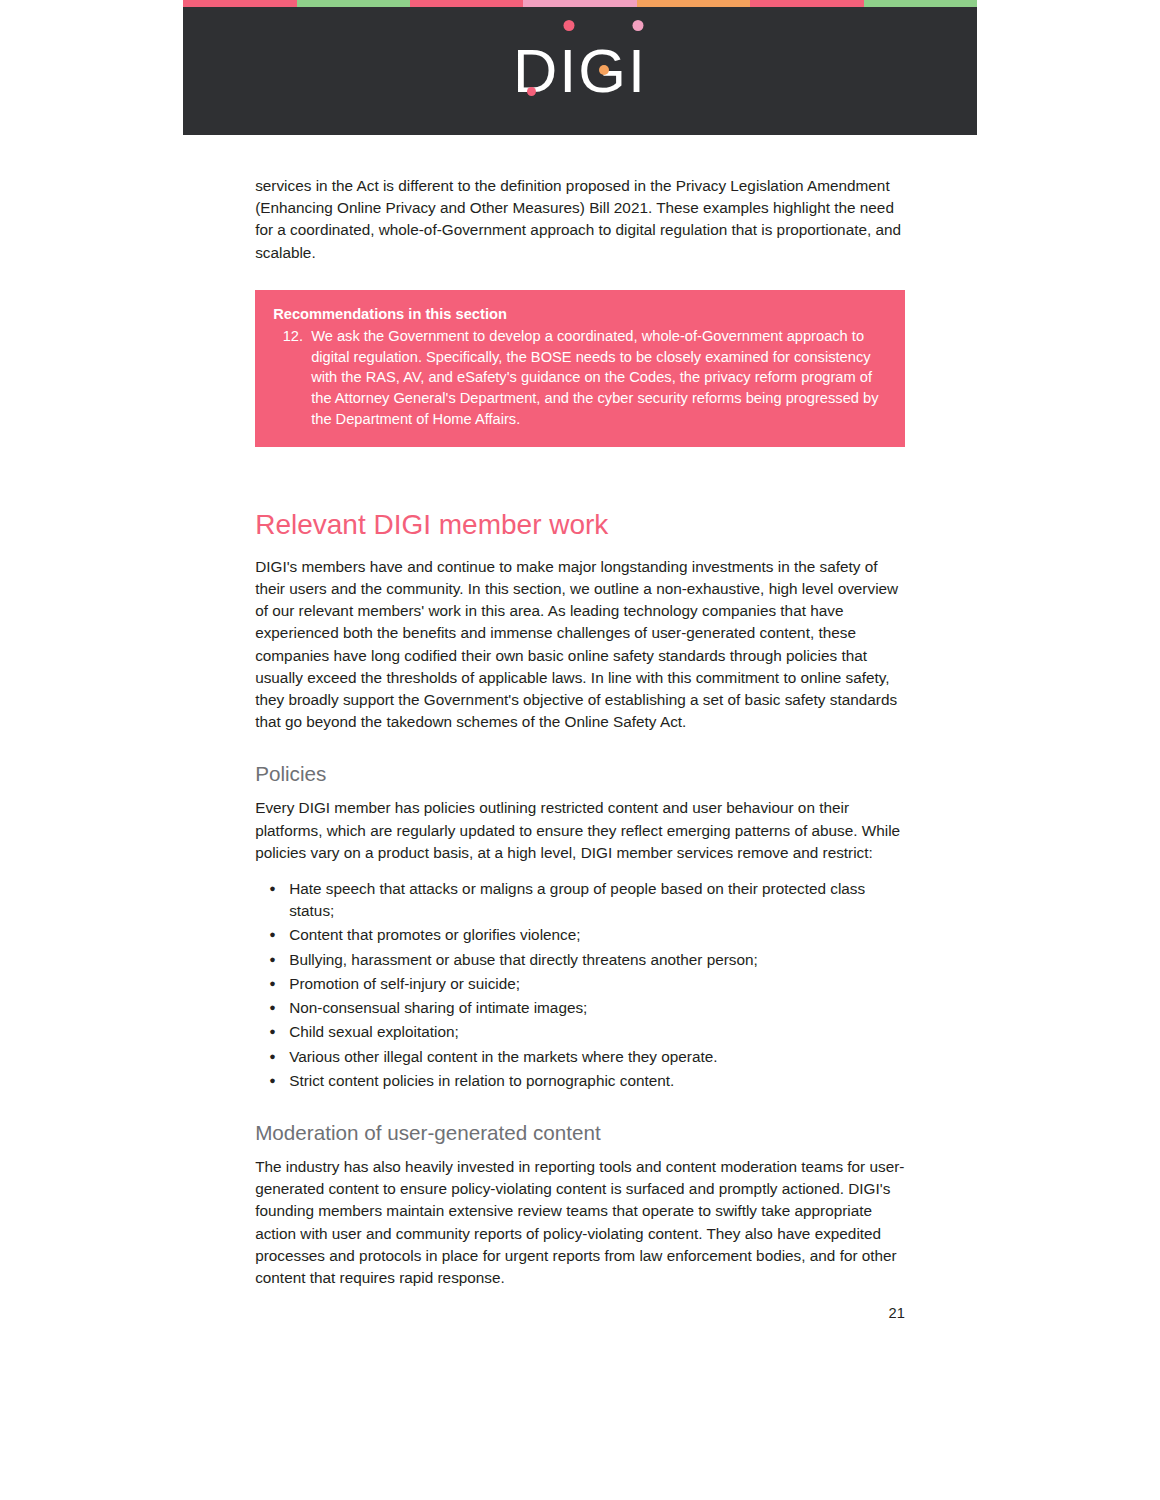DIGI
services in the Act is different to the definition proposed in the Privacy Legislation Amendment (Enhancing Online Privacy and Other Measures) Bill 2021. These examples highlight the need for a coordinated, whole-of-Government approach to digital regulation that is proportionate, and scalable.
Recommendations in this section
We ask the Government to develop a coordinated, whole-of-Government approach to digital regulation. Specifically, the BOSE needs to be closely examined for consistency with the RAS, AV, and eSafety's guidance on the Codes, the privacy reform program of the Attorney General's Department, and the cyber security reforms being progressed by the Department of Home Affairs.
Relevant DIGI member work
DIGI's members have and continue to make major longstanding investments in the safety of their users and the community. In this section, we outline a non-exhaustive, high level overview of our relevant members' work in this area. As leading technology companies that have experienced both the benefits and immense challenges of user-generated content, these companies have long codified their own basic online safety standards through policies that usually exceed the thresholds of applicable laws. In line with this commitment to online safety, they broadly support the Government's objective of establishing a set of basic safety standards that go beyond the takedown schemes of the Online Safety Act.
Policies
Every DIGI member has policies outlining restricted content and user behaviour on their platforms, which are regularly updated to ensure they reflect emerging patterns of abuse. While policies vary on a product basis, at a high level, DIGI member services remove and restrict:
Hate speech that attacks or maligns a group of people based on their protected class status;
Content that promotes or glorifies violence;
Bullying, harassment or abuse that directly threatens another person;
Promotion of self-injury or suicide;
Non-consensual sharing of intimate images;
Child sexual exploitation;
Various other illegal content in the markets where they operate.
Strict content policies in relation to pornographic content.
Moderation of user-generated content
The industry has also heavily invested in reporting tools and content moderation teams for user-generated content to ensure policy-violating content is surfaced and promptly actioned. DIGI's founding members maintain extensive review teams that operate to swiftly take appropriate action with user and community reports of policy-violating content. They also have expedited processes and protocols in place for urgent reports from law enforcement bodies, and for other content that requires rapid response.
21